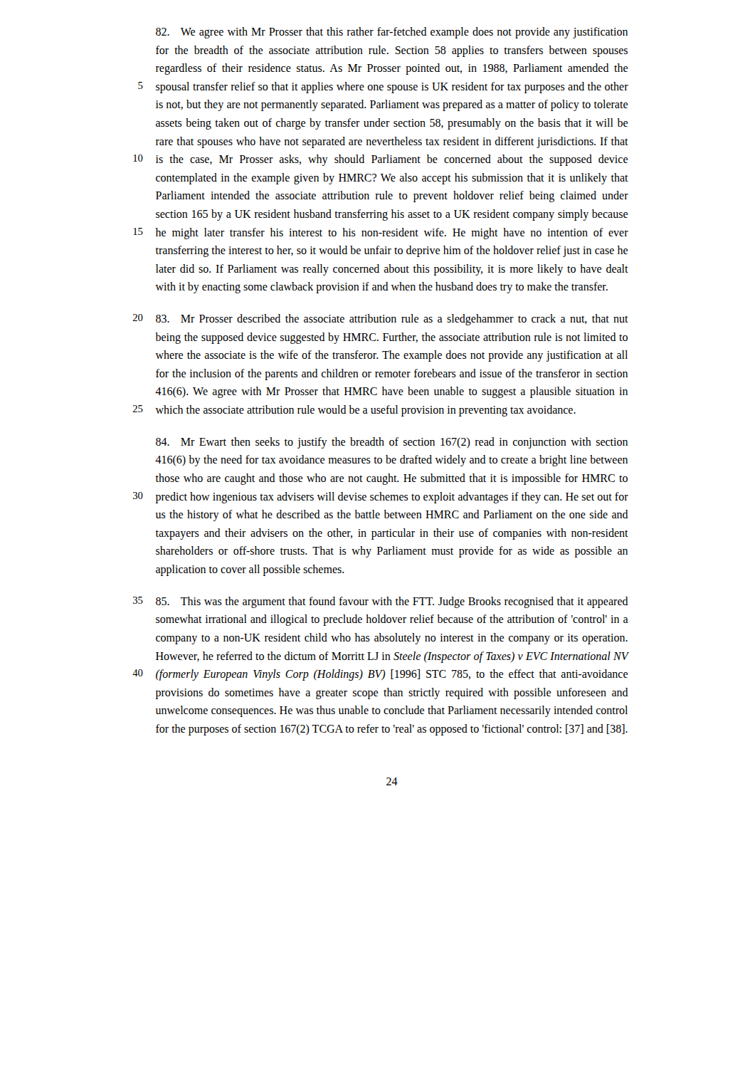82. We agree with Mr Prosser that this rather far-fetched example does not provide any justification for the breadth of the associate attribution rule. Section 58 applies to transfers between spouses regardless of their residence status. As Mr Prosser pointed out, in 1988, Parliament amended the spousal transfer relief so that it applies where one 5spouse is UK resident for tax purposes and the other is not, but they are not permanently separated. Parliament was prepared as a matter of policy to tolerate assets being taken out of charge by transfer under section 58, presumably on the basis that it will be rare that spouses who have not separated are nevertheless tax resident in different jurisdictions. If that is the case, Mr Prosser asks, why should Parliament be concerned 10about the supposed device contemplated in the example given by HMRC? We also accept his submission that it is unlikely that Parliament intended the associate attribution rule to prevent holdover relief being claimed under section 165 by a UK resident husband transferring his asset to a UK resident company simply because he might later transfer his interest to his non-resident wife. He might have no intention of 15ever transferring the interest to her, so it would be unfair to deprive him of the holdover relief just in case he later did so. If Parliament was really concerned about this possibility, it is more likely to have dealt with it by enacting some clawback provision if and when the husband does try to make the transfer.
83. Mr Prosser described the associate attribution rule as a sledgehammer to crack a 20nut, that nut being the supposed device suggested by HMRC. Further, the associate attribution rule is not limited to where the associate is the wife of the transferor. The example does not provide any justification at all for the inclusion of the parents and children or remoter forebears and issue of the transferor in section 416(6). We agree with Mr Prosser that HMRC have been unable to suggest a plausible situation in which 25the associate attribution rule would be a useful provision in preventing tax avoidance.
84. Mr Ewart then seeks to justify the breadth of section 167(2) read in conjunction with section 416(6) by the need for tax avoidance measures to be drafted widely and to create a bright line between those who are caught and those who are not caught. He submitted that it is impossible for HMRC to predict how ingenious tax advisers will 30devise schemes to exploit advantages if they can. He set out for us the history of what he described as the battle between HMRC and Parliament on the one side and taxpayers and their advisers on the other, in particular in their use of companies with non-resident shareholders or off-shore trusts. That is why Parliament must provide for as wide as possible an application to cover all possible schemes.
3585. This was the argument that found favour with the FTT. Judge Brooks recognised that it appeared somewhat irrational and illogical to preclude holdover relief because of the attribution of 'control' in a company to a non-UK resident child who has absolutely no interest in the company or its operation. However, he referred to the dictum of Morritt LJ in Steele (Inspector of Taxes) v EVC International NV (formerly European 40 Vinyls Corp (Holdings) BV) [1996] STC 785, to the effect that anti-avoidance provisions do sometimes have a greater scope than strictly required with possible unforeseen and unwelcome consequences. He was thus unable to conclude that Parliament necessarily intended control for the purposes of section 167(2) TCGA to refer to 'real' as opposed to 'fictional' control: [37] and [38].
24